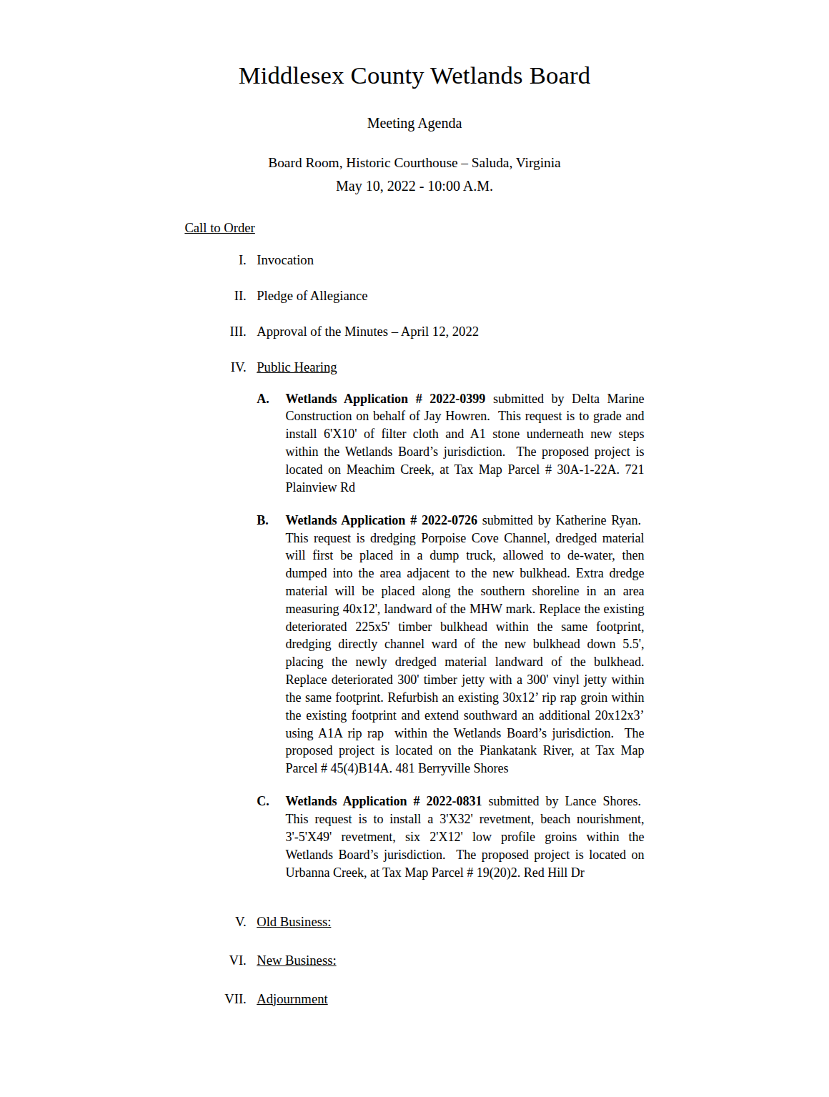Middlesex County Wetlands Board
Meeting Agenda
Board Room, Historic Courthouse – Saluda, Virginia
May 10, 2022 - 10:00 A.M.
Call to Order
I. Invocation
II. Pledge of Allegiance
III. Approval of the Minutes – April 12, 2022
IV. Public Hearing
A. Wetlands Application # 2022-0399 submitted by Delta Marine Construction on behalf of Jay Howren. This request is to grade and install 6'X10' of filter cloth and A1 stone underneath new steps within the Wetlands Board’s jurisdiction. The proposed project is located on Meachim Creek, at Tax Map Parcel # 30A-1-22A. 721 Plainview Rd
B. Wetlands Application # 2022-0726 submitted by Katherine Ryan. This request is dredging Porpoise Cove Channel, dredged material will first be placed in a dump truck, allowed to de-water, then dumped into the area adjacent to the new bulkhead. Extra dredge material will be placed along the southern shoreline in an area measuring 40x12', landward of the MHW mark. Replace the existing deteriorated 225x5' timber bulkhead within the same footprint, dredging directly channel ward of the new bulkhead down 5.5', placing the newly dredged material landward of the bulkhead. Replace deteriorated 300' timber jetty with a 300' vinyl jetty within the same footprint. Refurbish an existing 30x12’ rip rap groin within the existing footprint and extend southward an additional 20x12x3’ using A1A rip rap within the Wetlands Board’s jurisdiction. The proposed project is located on the Piankatank River, at Tax Map Parcel # 45(4)B14A. 481 Berryville Shores
C. Wetlands Application # 2022-0831 submitted by Lance Shores. This request is to install a 3'X32' revetment, beach nourishment, 3'-5'X49' revetment, six 2'X12' low profile groins within the Wetlands Board’s jurisdiction. The proposed project is located on Urbanna Creek, at Tax Map Parcel # 19(20)2. Red Hill Dr
V. Old Business:
VI. New Business:
VII. Adjournment